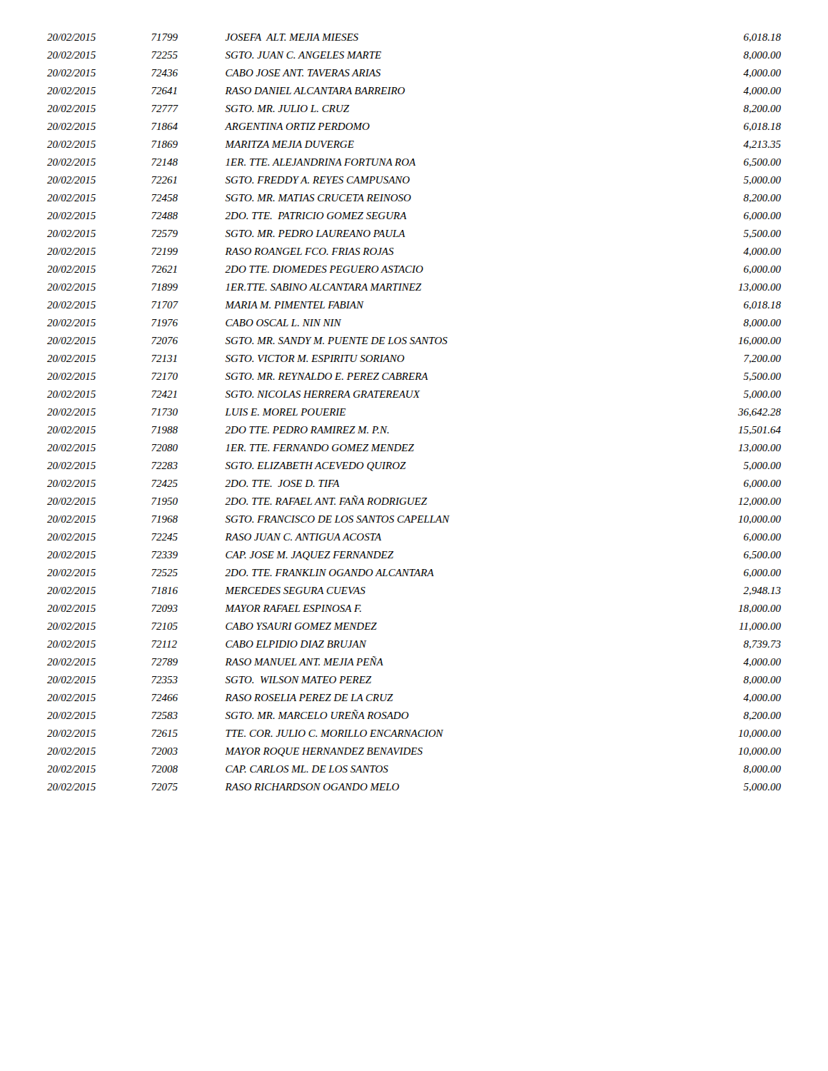| 20/02/2015 | 71799 | JOSEFA ALT. MEJIA MIESES | 6,018.18 |
| 20/02/2015 | 72255 | SGTO. JUAN C. ANGELES MARTE | 8,000.00 |
| 20/02/2015 | 72436 | CABO JOSE ANT. TAVERAS ARIAS | 4,000.00 |
| 20/02/2015 | 72641 | RASO DANIEL ALCANTARA BARREIRO | 4,000.00 |
| 20/02/2015 | 72777 | SGTO. MR. JULIO L. CRUZ | 8,200.00 |
| 20/02/2015 | 71864 | ARGENTINA ORTIZ PERDOMO | 6,018.18 |
| 20/02/2015 | 71869 | MARITZA MEJIA DUVERGE | 4,213.35 |
| 20/02/2015 | 72148 | 1ER. TTE. ALEJANDRINA FORTUNA ROA | 6,500.00 |
| 20/02/2015 | 72261 | SGTO. FREDDY A. REYES CAMPUSANO | 5,000.00 |
| 20/02/2015 | 72458 | SGTO. MR. MATIAS CRUCETA REINOSO | 8,200.00 |
| 20/02/2015 | 72488 | 2DO. TTE. PATRICIO GOMEZ SEGURA | 6,000.00 |
| 20/02/2015 | 72579 | SGTO. MR. PEDRO LAUREANO PAULA | 5,500.00 |
| 20/02/2015 | 72199 | RASO ROANGEL FCO. FRIAS ROJAS | 4,000.00 |
| 20/02/2015 | 72621 | 2DO TTE. DIOMEDES PEGUERO ASTACIO | 6,000.00 |
| 20/02/2015 | 71899 | 1ER.TTE. SABINO ALCANTARA MARTINEZ | 13,000.00 |
| 20/02/2015 | 71707 | MARIA M. PIMENTEL FABIAN | 6,018.18 |
| 20/02/2015 | 71976 | CABO OSCAL L. NIN NIN | 8,000.00 |
| 20/02/2015 | 72076 | SGTO. MR. SANDY M. PUENTE DE LOS SANTOS | 16,000.00 |
| 20/02/2015 | 72131 | SGTO. VICTOR M. ESPIRITU SORIANO | 7,200.00 |
| 20/02/2015 | 72170 | SGTO. MR. REYNALDO E. PEREZ CABRERA | 5,500.00 |
| 20/02/2015 | 72421 | SGTO. NICOLAS HERRERA GRATEREAUX | 5,000.00 |
| 20/02/2015 | 71730 | LUIS E. MOREL POUERIE | 36,642.28 |
| 20/02/2015 | 71988 | 2DO TTE. PEDRO RAMIREZ M. P.N. | 15,501.64 |
| 20/02/2015 | 72080 | 1ER. TTE. FERNANDO GOMEZ MENDEZ | 13,000.00 |
| 20/02/2015 | 72283 | SGTO. ELIZABETH ACEVEDO QUIROZ | 5,000.00 |
| 20/02/2015 | 72425 | 2DO. TTE. JOSE D. TIFA | 6,000.00 |
| 20/02/2015 | 71950 | 2DO. TTE. RAFAEL ANT. FAÑA RODRIGUEZ | 12,000.00 |
| 20/02/2015 | 71968 | SGTO. FRANCISCO DE LOS SANTOS CAPELLAN | 10,000.00 |
| 20/02/2015 | 72245 | RASO JUAN C. ANTIGUA ACOSTA | 6,000.00 |
| 20/02/2015 | 72339 | CAP. JOSE M. JAQUEZ FERNANDEZ | 6,500.00 |
| 20/02/2015 | 72525 | 2DO. TTE. FRANKLIN OGANDO ALCANTARA | 6,000.00 |
| 20/02/2015 | 71816 | MERCEDES SEGURA CUEVAS | 2,948.13 |
| 20/02/2015 | 72093 | MAYOR RAFAEL ESPINOSA F. | 18,000.00 |
| 20/02/2015 | 72105 | CABO YSAURI GOMEZ MENDEZ | 11,000.00 |
| 20/02/2015 | 72112 | CABO ELPIDIO DIAZ BRUJAN | 8,739.73 |
| 20/02/2015 | 72789 | RASO MANUEL ANT. MEJIA PEÑA | 4,000.00 |
| 20/02/2015 | 72353 | SGTO. WILSON MATEO PEREZ | 8,000.00 |
| 20/02/2015 | 72466 | RASO ROSELIA PEREZ DE LA CRUZ | 4,000.00 |
| 20/02/2015 | 72583 | SGTO. MR. MARCELO UREÑA ROSADO | 8,200.00 |
| 20/02/2015 | 72615 | TTE. COR. JULIO C. MORILLO ENCARNACION | 10,000.00 |
| 20/02/2015 | 72003 | MAYOR ROQUE HERNANDEZ BENAVIDES | 10,000.00 |
| 20/02/2015 | 72008 | CAP. CARLOS ML. DE LOS SANTOS | 8,000.00 |
| 20/02/2015 | 72075 | RASO RICHARDSON OGANDO MELO | 5,000.00 |